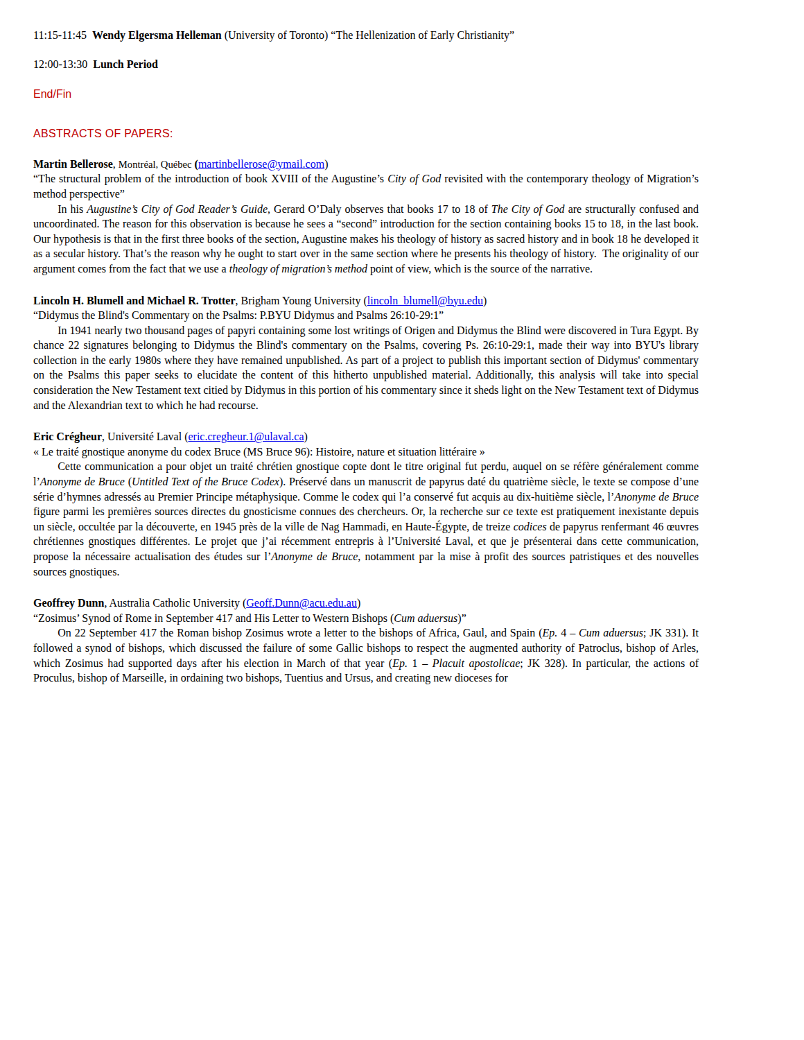11:15-11:45 Wendy Elgersma Helleman (University of Toronto) “The Hellenization of Early Christianity”
12:00-13:30 Lunch Period
End/Fin
ABSTRACTS OF PAPERS:
Martin Bellerose, Montréal, Québec (martinbellerose@ymail.com)
“The structural problem of the introduction of book XVIII of the Augustine’s City of God revisited with the contemporary theology of Migration’s method perspective”
In his Augustine’s City of God Reader’s Guide, Gerard O’Daly observes that books 17 to 18 of The City of God are structurally confused and uncoordinated. The reason for this observation is because he sees a “second” introduction for the section containing books 15 to 18, in the last book. Our hypothesis is that in the first three books of the section, Augustine makes his theology of history as sacred history and in book 18 he developed it as a secular history. That’s the reason why he ought to start over in the same section where he presents his theology of history. The originality of our argument comes from the fact that we use a theology of migration’s method point of view, which is the source of the narrative.
Lincoln H. Blumell and Michael R. Trotter, Brigham Young University (lincoln_blumell@byu.edu)
“Didymus the Blind's Commentary on the Psalms: P.BYU Didymus and Psalms 26:10-29:1”
In 1941 nearly two thousand pages of papyri containing some lost writings of Origen and Didymus the Blind were discovered in Tura Egypt. By chance 22 signatures belonging to Didymus the Blind's commentary on the Psalms, covering Ps. 26:10-29:1, made their way into BYU's library collection in the early 1980s where they have remained unpublished. As part of a project to publish this important section of Didymus' commentary on the Psalms this paper seeks to elucidate the content of this hitherto unpublished material. Additionally, this analysis will take into special consideration the New Testament text citied by Didymus in this portion of his commentary since it sheds light on the New Testament text of Didymus and the Alexandrian text to which he had recourse.
Eric Crégheur, Université Laval (eric.cregheur.1@ulaval.ca)
« Le traité gnostique anonyme du codex Bruce (MS Bruce 96): Histoire, nature et situation littéraire »
Cette communication a pour objet un traité chrétien gnostique copte dont le titre original fut perdu, auquel on se réfère généralement comme l’Anonyme de Bruce (Untitled Text of the Bruce Codex). Préservé dans un manuscrit de papyrus daté du quatrième siècle, le texte se compose d’une série d’hymnes adressés au Premier Principe métaphysique. Comme le codex qui l’a conservé fut acquis au dix-huitième siècle, l’Anonyme de Bruce figure parmi les premières sources directes du gnosticisme connues des chercheurs. Or, la recherche sur ce texte est pratiquement inexistante depuis un siècle, occultée par la découverte, en 1945 près de la ville de Nag Hammadi, en Haute-Égypte, de treize codices de papyrus renfermant 46 œuvres chrétiennes gnostiques différentes. Le projet que j’ai récemment entrepris à l’Université Laval, et que je présenterai dans cette communication, propose la nécessaire actualisation des études sur l’Anonyme de Bruce, notamment par la mise à profit des sources patristiques et des nouvelles sources gnostiques.
Geoffrey Dunn, Australia Catholic University (Geoff.Dunn@acu.edu.au)
“Zosimus’ Synod of Rome in September 417 and His Letter to Western Bishops (Cum aduersus)”
On 22 September 417 the Roman bishop Zosimus wrote a letter to the bishops of Africa, Gaul, and Spain (Ep. 4 – Cum aduersus; JK 331). It followed a synod of bishops, which discussed the failure of some Gallic bishops to respect the augmented authority of Patroclus, bishop of Arles, which Zosimus had supported days after his election in March of that year (Ep. 1 – Placuit apostolicae; JK 328). In particular, the actions of Proculus, bishop of Marseille, in ordaining two bishops, Tuentius and Ursus, and creating new dioceses for